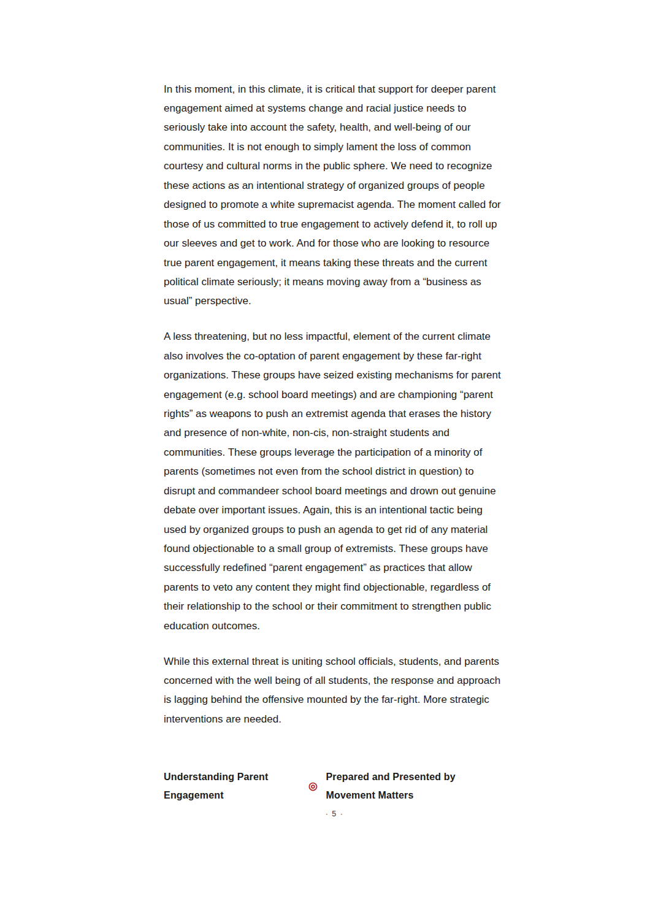In this moment, in this climate, it is critical that support for deeper parent engagement aimed at systems change and racial justice needs to seriously take into account the safety, health, and well-being of our communities. It is not enough to simply lament the loss of common courtesy and cultural norms in the public sphere. We need to recognize these actions as an intentional strategy of organized groups of people designed to promote a white supremacist agenda. The moment called for those of us committed to true engagement to actively defend it, to roll up our sleeves and get to work. And for those who are looking to resource true parent engagement, it means taking these threats and the current political climate seriously; it means moving away from a “business as usual” perspective.
A less threatening, but no less impactful, element of the current climate also involves the co-optation of parent engagement by these far-right organizations. These groups have seized existing mechanisms for parent engagement (e.g. school board meetings) and are championing “parent rights” as weapons to push an extremist agenda that erases the history and presence of non-white, non-cis, non-straight students and communities. These groups leverage the participation of a minority of parents (sometimes not even from the school district in question) to disrupt and commandeer school board meetings and drown out genuine debate over important issues. Again, this is an intentional tactic being used by organized groups to push an agenda to get rid of any material found objectionable to a small group of extremists. These groups have successfully redefined “parent engagement” as practices that allow parents to veto any content they might find objectionable, regardless of their relationship to the school or their commitment to strengthen public education outcomes.
While this external threat is uniting school officials, students, and parents concerned with the well being of all students, the response and approach is lagging behind the offensive mounted by the far-right. More strategic interventions are needed.
Understanding Parent Engagement ◎ Prepared and Presented by Movement Matters
· 5 ·